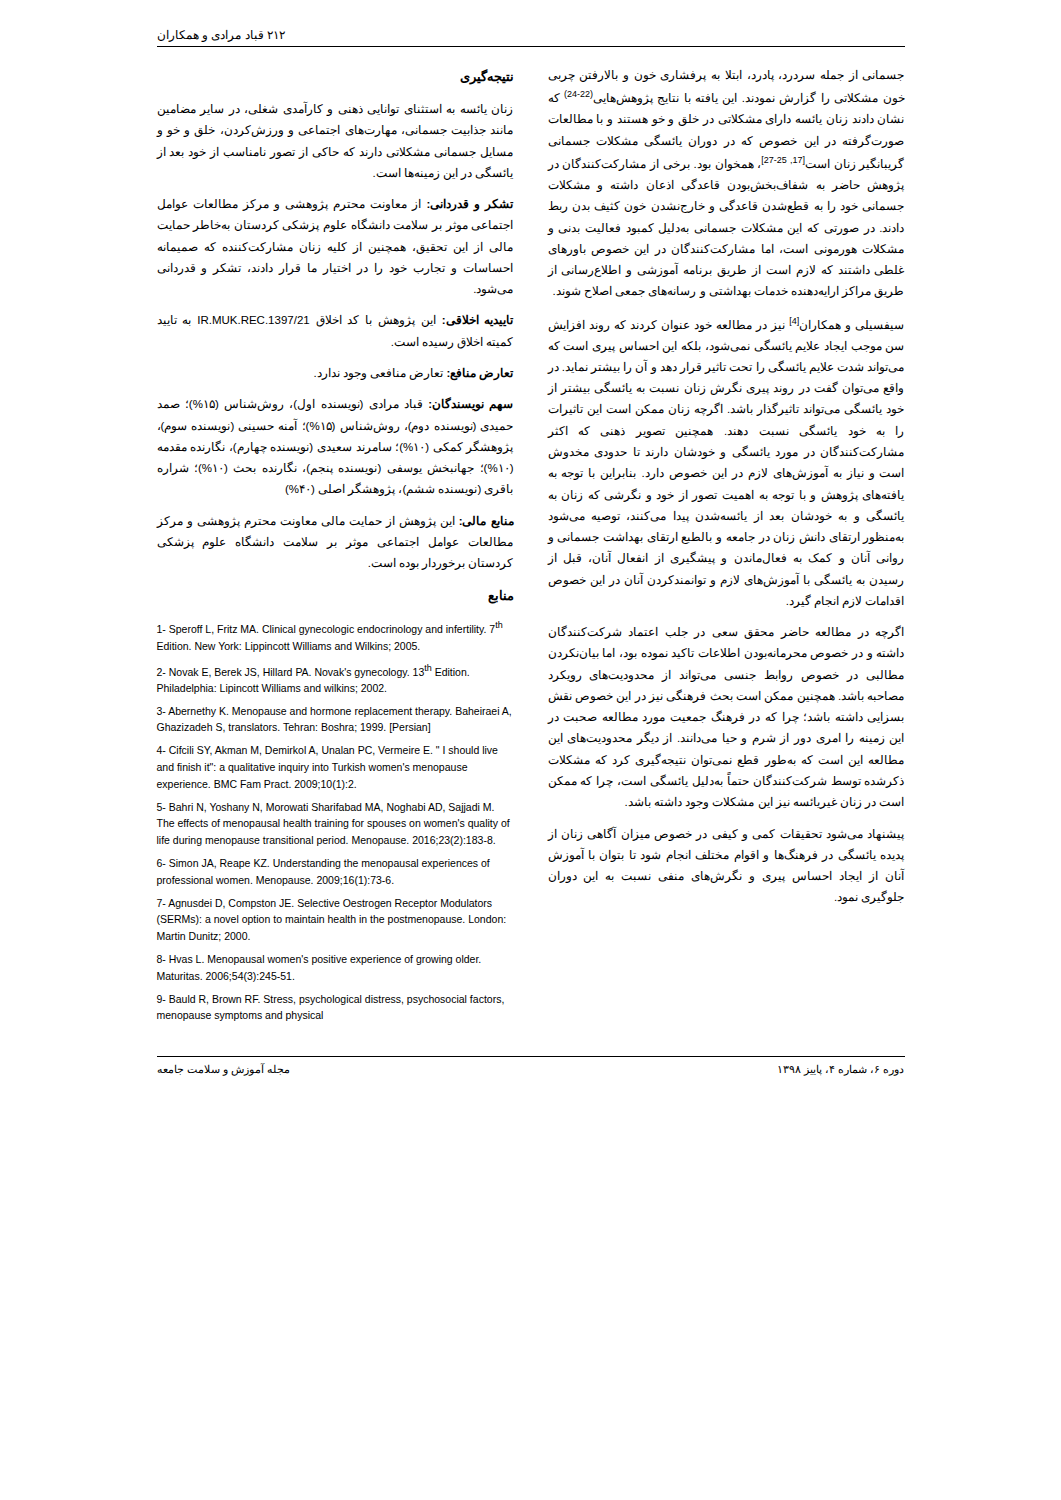۲۱۲ قباد مرادی و همکاران
جسمانی از جمله سردرد، پادرد، ابتلا به پرفشاری خون و بالارفتن چربی خون مشکلاتی را گزارش نمودند. این یافته با نتایج پژوهش‌هایی(22-24) که نشان دادند زنان یائسه دارای مشکلاتی در خلق و خو هستند و با مطالعات صورت‌گرفته در این خصوص که در دوران یائسگی مشکلات جسمانی گریبانگیر زنان است[17, 25-27]، همخوان بود. برخی از مشارکت‌کنندگان در پژوهش حاضر به شفاف‌بخش‌بودن قاعدگی اذعان داشته و مشکلات جسمانی خود را به قطع‌شدن قاعدگی و خارج‌نشدن خون کثیف بدن ربط دادند. در صورتی که این مشکلات جسمانی به‌دلیل کمبود فعالیت بدنی و مشکلات هورمونی است، اما مشارکت‌کنندگان در این خصوص باورهای غلطی داشتند که لازم است از طریق برنامه آموزشی و اطلاع‌رسانی از طریق مراکز ارایه‌دهنده خدمات بهداشتی و رسانه‌های جمعی اصلاح شوند.
سیفسیلی و همکاران[4] نیز در مطالعه خود عنوان کردند که روند افزایش سن موجب ایجاد علایم یائسگی نمی‌شود، بلکه این احساس پیری است که می‌تواند شدت علایم یائسگی را تحت تاثیر قرار دهد و آن را بیشتر نماید. در واقع می‌توان گفت در روند پیری نگرش زنان نسبت به یائسگی بیشتر از خود یائسگی می‌تواند تاثیرگذار باشد. اگرچه زنان ممکن است این تاثیرات را به خود یائسگی نسبت دهند. همچنین تصویر ذهنی که اکثر مشارکت‌کنندگان در مورد یائسگی و خودشان دارند تا حدودی مخدوش است و نیاز به آموزش‌های لازم در این خصوص دارد. بنابراین با توجه به یافته‌های پژوهش و با توجه به اهمیت تصور از خود و نگرشی که زنان به یائسگی و به خودشان بعد از یائسه‌شدن پیدا می‌کنند، توصیه می‌شود به‌منظور ارتقای دانش زنان در جامعه و بالطبع ارتقای بهداشت جسمانی و روانی آنان و کمک به فعال‌ماندن و پیشگیری از انفعال آنان، قبل از رسیدن به یائسگی با آموزش‌های لازم و توانمندکردن آنان در این خصوص اقدامات لازم انجام گیرد.
اگرچه در مطالعه حاضر محقق سعی در جلب اعتماد شرکت‌کنندگان داشته و در خصوص محرمانه‌بودن اطلاعات تاکید نموده بود، اما بیان‌نکردن مطالبی در خصوص روابط جنسی می‌تواند از محدودیت‌های رویکرد مصاحبه باشد. همچنین ممکن است بحث فرهنگی نیز در این خصوص نقش بسزایی داشته باشد؛ چرا که در فرهنگ جمعیت مورد مطالعه صحبت در این زمینه را امری دور از شرم و حیا می‌دانند. از دیگر محدودیت‌های این مطالعه این است که به‌طور قطع نمی‌توان نتیجه‌گیری کرد که مشکلات ذکرشده توسط شرکت‌کنندگان حتماً به‌دلیل یائسگی است، چرا که ممکن است در زنان غیریائسه نیز این مشکلات وجود داشته باشد.
پیشنهاد می‌شود تحقیقات کمی و کیفی در خصوص میزان آگاهی زنان از پدیده یائسگی در فرهنگ‌ها و اقوام مختلف انجام شود تا بتوان با آموزش آنان از ایجاد احساس پیری و نگرش‌های منفی نسبت به این دوران جلوگیری نمود.
نتیجه‌گیری
زنان یائسه به استثنای توانایی ذهنی و کارآمدی شغلی، در سایر مضامین مانند جذابیت جسمانی، مهارت‌های اجتماعی و ورزش‌کردن، خلق و خو و مسایل جسمانی مشکلاتی دارند که حاکی از تصور نامناسب از خود بعد از یائسگی در این زمینه‌ها است.
تشکر و قدردانی: از معاونت محترم پژوهشی و مرکز مطالعات عوامل اجتماعی موثر بر سلامت دانشگاه علوم پزشکی کردستان به‌خاطر حمایت مالی از این تحقیق، همچنین از کلیه زنان مشارکت‌کننده که صمیمانه احساسات و تجارب خود را در اختیار ما قرار دادند، تشکر و قدردانی می‌شود.
تاییدیه اخلاقی: این پژوهش با کد اخلاق IR.MUK.REC.1397/21 به تایید کمیته اخلاق رسیده است.
تعارض منافع: تعارض منافعی وجود ندارد.
سهم نویسندگان: قباد مرادی (نویسنده اول)، روش‌شناس (۱۵%)؛ صمد حمیدی (نویسنده دوم)، روش‌شناس (۱۵%)؛ آمنه حسینی (نویسنده سوم)، پژوهشگر کمکی (۱۰%)؛ سامرند سعیدی (نویسنده چهارم)، نگارنده مقدمه (۱۰%)؛ جهانبخش یوسفی (نویسنده پنجم)، نگارنده بحث (۱۰%)؛ شراره باقری (نویسنده ششم)، پژوهشگر اصلی (۴۰%)
منابع مالی: این پژوهش از حمایت مالی معاونت محترم پژوهشی و مرکز مطالعات عوامل اجتماعی موثر بر سلامت دانشگاه علوم پزشکی کردستان برخوردار بوده است.
منابع
1- Speroff L, Fritz MA. Clinical gynecologic endocrinology and infertility. 7th Edition. New York: Lippincott Williams and Wilkins; 2005.
2- Novak E, Berek JS, Hillard PA. Novak's gynecology. 13th Edition. Philadelphia: Lipincott Williams and wilkins; 2002.
3- Abernethy K. Menopause and hormone replacement therapy. Baheiraei A, Ghazizadeh S, translators. Tehran: Boshra; 1999. [Persian]
4- Cifcili SY, Akman M, Demirkol A, Unalan PC, Vermeire E. " I should live and finish it": a qualitative inquiry into Turkish women's menopause experience. BMC Fam Pract. 2009;10(1):2.
5- Bahri N, Yoshany N, Morowati Sharifabad MA, Noghabi AD, Sajjadi M. The effects of menopausal health training for spouses on women's quality of life during menopause transitional period. Menopause. 2016;23(2):183-8.
6- Simon JA, Reape KZ. Understanding the menopausal experiences of professional women. Menopause. 2009;16(1):73-6.
7- Agnusdei D, Compston JE. Selective Oestrogen Receptor Modulators (SERMs): a novel option to maintain health in the postmenopause. London: Martin Dunitz; 2000.
8- Hvas L. Menopausal women's positive experience of growing older. Maturitas. 2006;54(3):245-51.
9- Bauld R, Brown RF. Stress, psychological distress, psychosocial factors, menopause symptoms and physical
دوره ۶، شماره ۴، پاییز ۱۳۹۸ مجله آموزش و سلامت جامعه